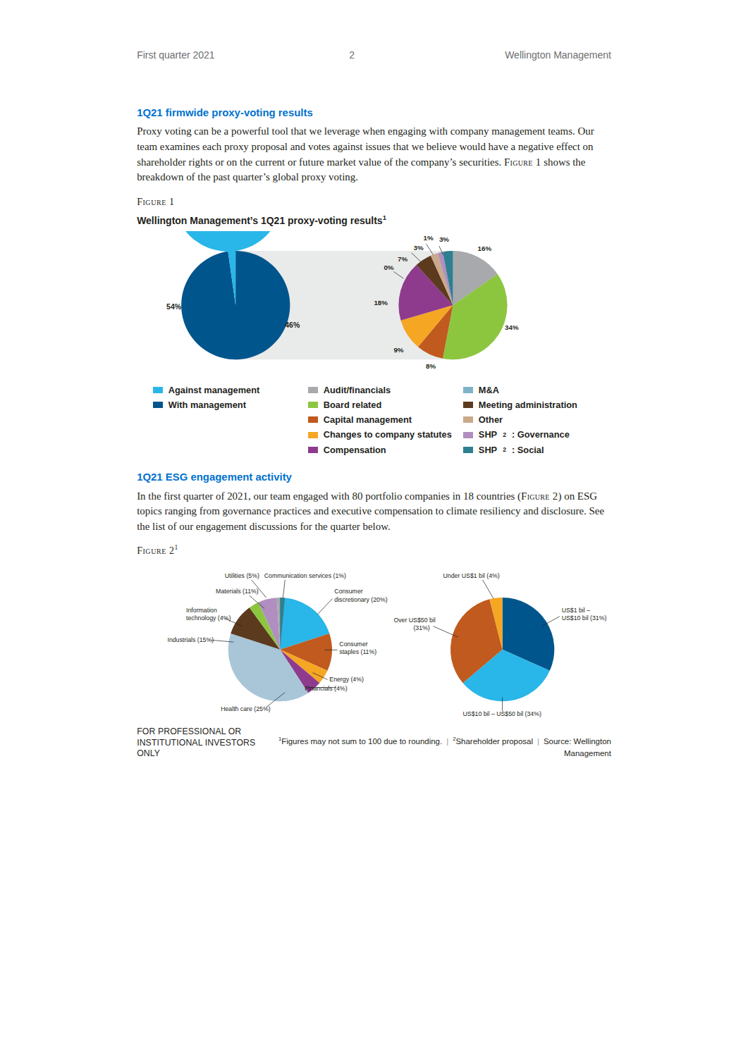First quarter 2021
2
Wellington Management
1Q21 firmwide proxy-voting results
Proxy voting can be a powerful tool that we leverage when engaging with company management teams. Our team examines each proxy proposal and votes against issues that we believe would have a negative effect on shareholder rights or on the current or future market value of the company’s securities. Figure 1 shows the breakdown of the past quarter’s global proxy voting.
Figure 1
Wellington Management’s 1Q21 proxy-voting results1
54% 46% 16% 34% 8% 9% 18% 0% 7% 3% 1% 3%
Against management
Audit/financials
M&A
With management
Board related
Meeting administration
Capital management
Other
Changes to company statutes
SHP2: Governance
Compensation
SHP2: Social
1Q21 ESG engagement activity
In the first quarter of 2021, our team engaged with 80 portfolio companies in 18 countries (Figure 2) on ESG topics ranging from governance practices and executive compensation to climate resiliency and disclosure. See the list of our engagement discussions for the quarter below.
Figure 21
Utilities (5%) Communication services (1%) Materials (11%) Information technology (4%) Industrials (15%) Health care (25%) Consumer discretionary (20%) Consumer staples (11%) Energy (4%) Financials (4%) Under US$1 bil (4%) US$1 bil – US$10 bil (31%) Over US$50 bil (31%) US$10 bil – US$50 bil (34%)
FOR PROFESSIONAL OR
INSTITUTIONAL INVESTORS ONLY
1Figures may not sum to 100 due to rounding.|2Shareholder proposal|Source: Wellington Management